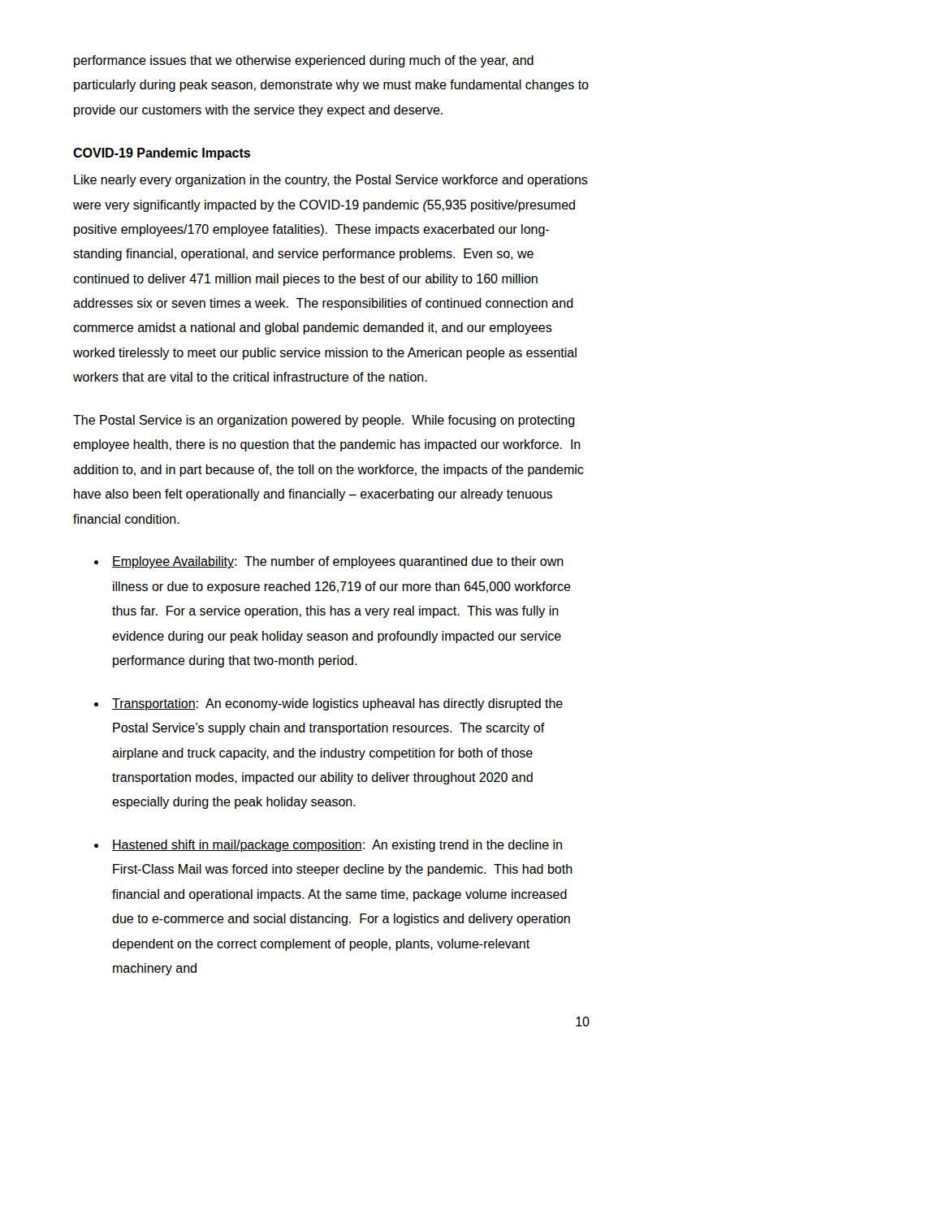performance issues that we otherwise experienced during much of the year, and particularly during peak season, demonstrate why we must make fundamental changes to provide our customers with the service they expect and deserve.
COVID-19 Pandemic Impacts
Like nearly every organization in the country, the Postal Service workforce and operations were very significantly impacted by the COVID-19 pandemic (55,935 positive/presumed positive employees/170 employee fatalities). These impacts exacerbated our long-standing financial, operational, and service performance problems. Even so, we continued to deliver 471 million mail pieces to the best of our ability to 160 million addresses six or seven times a week. The responsibilities of continued connection and commerce amidst a national and global pandemic demanded it, and our employees worked tirelessly to meet our public service mission to the American people as essential workers that are vital to the critical infrastructure of the nation.
The Postal Service is an organization powered by people. While focusing on protecting employee health, there is no question that the pandemic has impacted our workforce. In addition to, and in part because of, the toll on the workforce, the impacts of the pandemic have also been felt operationally and financially – exacerbating our already tenuous financial condition.
Employee Availability: The number of employees quarantined due to their own illness or due to exposure reached 126,719 of our more than 645,000 workforce thus far. For a service operation, this has a very real impact. This was fully in evidence during our peak holiday season and profoundly impacted our service performance during that two-month period.
Transportation: An economy-wide logistics upheaval has directly disrupted the Postal Service’s supply chain and transportation resources. The scarcity of airplane and truck capacity, and the industry competition for both of those transportation modes, impacted our ability to deliver throughout 2020 and especially during the peak holiday season.
Hastened shift in mail/package composition: An existing trend in the decline in First-Class Mail was forced into steeper decline by the pandemic. This had both financial and operational impacts. At the same time, package volume increased due to e-commerce and social distancing. For a logistics and delivery operation dependent on the correct complement of people, plants, volume-relevant machinery and
10